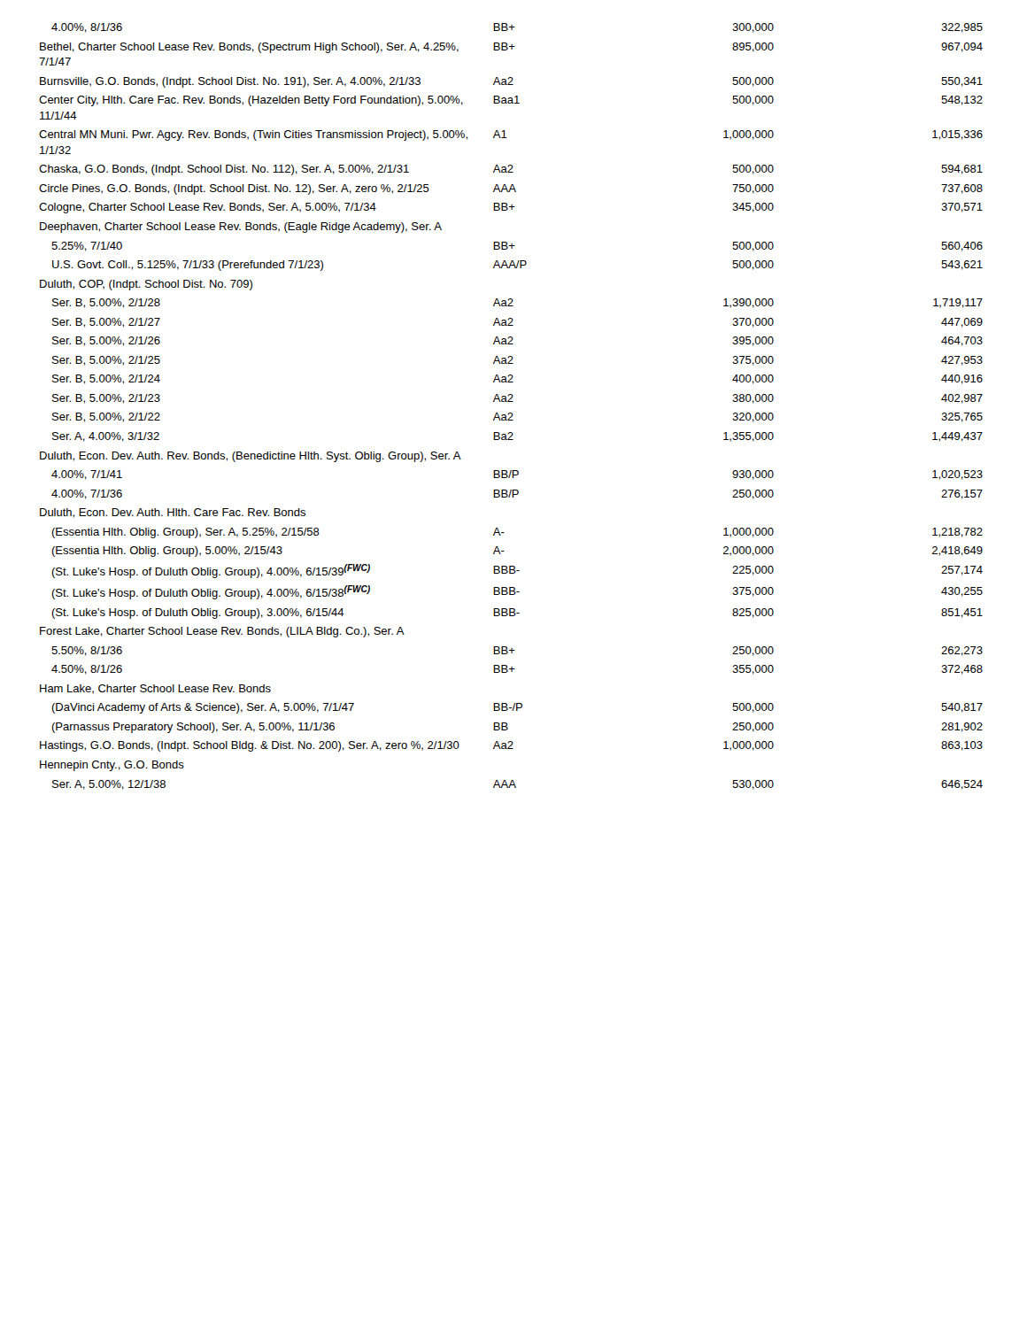| 4.00%, 8/1/36 | BB+ | 300,000 | 322,985 |
| Bethel, Charter School Lease Rev. Bonds, (Spectrum High School), Ser. A, 4.25%, 7/1/47 | BB+ | 895,000 | 967,094 |
| Burnsville, G.O. Bonds, (Indpt. School Dist. No. 191), Ser. A, 4.00%, 2/1/33 | Aa2 | 500,000 | 550,341 |
| Center City, Hlth. Care Fac. Rev. Bonds, (Hazelden Betty Ford Foundation), 5.00%, 11/1/44 | Baa1 | 500,000 | 548,132 |
| Central MN Muni. Pwr. Agcy. Rev. Bonds, (Twin Cities Transmission Project), 5.00%, 1/1/32 | A1 | 1,000,000 | 1,015,336 |
| Chaska, G.O. Bonds, (Indpt. School Dist. No. 112), Ser. A, 5.00%, 2/1/31 | Aa2 | 500,000 | 594,681 |
| Circle Pines, G.O. Bonds, (Indpt. School Dist. No. 12), Ser. A, zero %, 2/1/25 | AAA | 750,000 | 737,608 |
| Cologne, Charter School Lease Rev. Bonds, Ser. A, 5.00%, 7/1/34 | BB+ | 345,000 | 370,571 |
| Deephaven, Charter School Lease Rev. Bonds, (Eagle Ridge Academy), Ser. A | | | |
| 5.25%, 7/1/40 | BB+ | 500,000 | 560,406 |
| U.S. Govt. Coll., 5.125%, 7/1/33 (Prerefunded 7/1/23) | AAA/P | 500,000 | 543,621 |
| Duluth, COP, (Indpt. School Dist. No. 709) | | | |
| Ser. B, 5.00%, 2/1/28 | Aa2 | 1,390,000 | 1,719,117 |
| Ser. B, 5.00%, 2/1/27 | Aa2 | 370,000 | 447,069 |
| Ser. B, 5.00%, 2/1/26 | Aa2 | 395,000 | 464,703 |
| Ser. B, 5.00%, 2/1/25 | Aa2 | 375,000 | 427,953 |
| Ser. B, 5.00%, 2/1/24 | Aa2 | 400,000 | 440,916 |
| Ser. B, 5.00%, 2/1/23 | Aa2 | 380,000 | 402,987 |
| Ser. B, 5.00%, 2/1/22 | Aa2 | 320,000 | 325,765 |
| Ser. A, 4.00%, 3/1/32 | Ba2 | 1,355,000 | 1,449,437 |
| Duluth, Econ. Dev. Auth. Rev. Bonds, (Benedictine Hlth. Syst. Oblig. Group), Ser. A | | | |
| 4.00%, 7/1/41 | BB/P | 930,000 | 1,020,523 |
| 4.00%, 7/1/36 | BB/P | 250,000 | 276,157 |
| Duluth, Econ. Dev. Auth. Hlth. Care Fac. Rev. Bonds | | | |
| (Essentia Hlth. Oblig. Group), Ser. A, 5.25%, 2/15/58 | A- | 1,000,000 | 1,218,782 |
| (Essentia Hlth. Oblig. Group), 5.00%, 2/15/43 | A- | 2,000,000 | 2,418,649 |
| (St. Luke's Hosp. of Duluth Oblig. Group), 4.00%, 6/15/39 (FWC) | BBB- | 225,000 | 257,174 |
| (St. Luke's Hosp. of Duluth Oblig. Group), 4.00%, 6/15/38 (FWC) | BBB- | 375,000 | 430,255 |
| (St. Luke's Hosp. of Duluth Oblig. Group), 3.00%, 6/15/44 | BBB- | 825,000 | 851,451 |
| Forest Lake, Charter School Lease Rev. Bonds, (LILA Bldg. Co.), Ser. A | | | |
| 5.50%, 8/1/36 | BB+ | 250,000 | 262,273 |
| 4.50%, 8/1/26 | BB+ | 355,000 | 372,468 |
| Ham Lake, Charter School Lease Rev. Bonds | | | |
| (DaVinci Academy of Arts & Science), Ser. A, 5.00%, 7/1/47 | BB-/P | 500,000 | 540,817 |
| (Parnassus Preparatory School), Ser. A, 5.00%, 11/1/36 | BB | 250,000 | 281,902 |
| Hastings, G.O. Bonds, (Indpt. School Bldg. & Dist. No. 200), Ser. A, zero %, 2/1/30 | Aa2 | 1,000,000 | 863,103 |
| Hennepin Cnty., G.O. Bonds | | | |
| Ser. A, 5.00%, 12/1/38 | AAA | 530,000 | 646,524 |